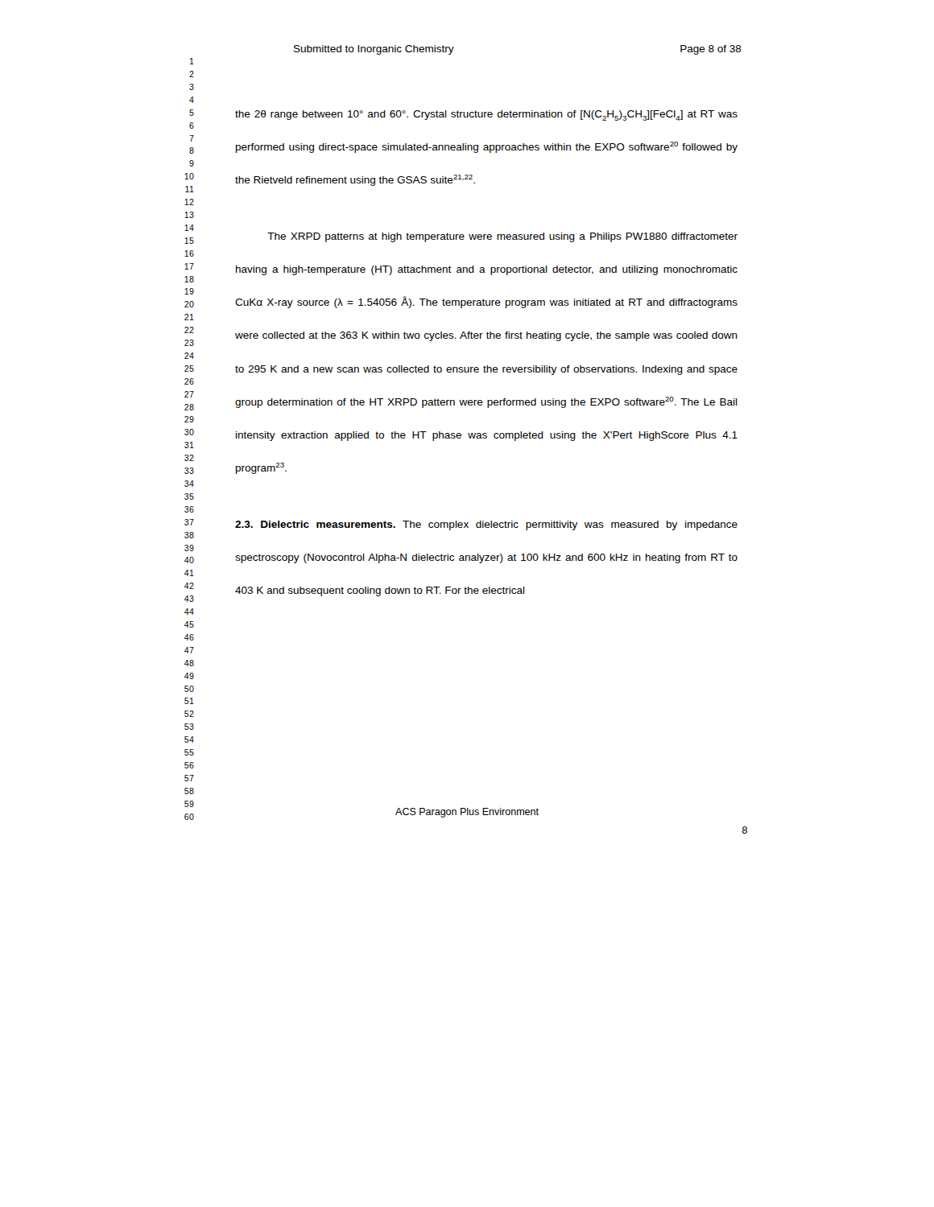Submitted to Inorganic Chemistry Page 8 of 38
1
2
3
4
5
6
7
8
9
10
11
12
13
14
15
16
17
18
19
20
21
22
23
24
25
26
27
28
29
30
31
32
33
34
35
36
37
38
39
40
41
42
43
44
45
46
47
48
49
50
51
52
53
54
55
56
57
58
59
60
the 2θ range between 10° and 60°. Crystal structure determination of [N(C2H5)3CH3][FeCl4] at RT was performed using direct-space simulated-annealing approaches within the EXPO software20 followed by the Rietveld refinement using the GSAS suite21,22.
The XRPD patterns at high temperature were measured using a Philips PW1880 diffractometer having a high-temperature (HT) attachment and a proportional detector, and utilizing monochromatic CuKα X-ray source (λ = 1.54056 Å). The temperature program was initiated at RT and diffractograms were collected at the 363 K within two cycles. After the first heating cycle, the sample was cooled down to 295 K and a new scan was collected to ensure the reversibility of observations. Indexing and space group determination of the HT XRPD pattern were performed using the EXPO software20. The Le Bail intensity extraction applied to the HT phase was completed using the X'Pert HighScore Plus 4.1 program23.
2.3. Dielectric measurements. The complex dielectric permittivity was measured by impedance spectroscopy (Novocontrol Alpha-N dielectric analyzer) at 100 kHz and 600 kHz in heating from RT to 403 K and subsequent cooling down to RT. For the electrical
ACS Paragon Plus Environment
8